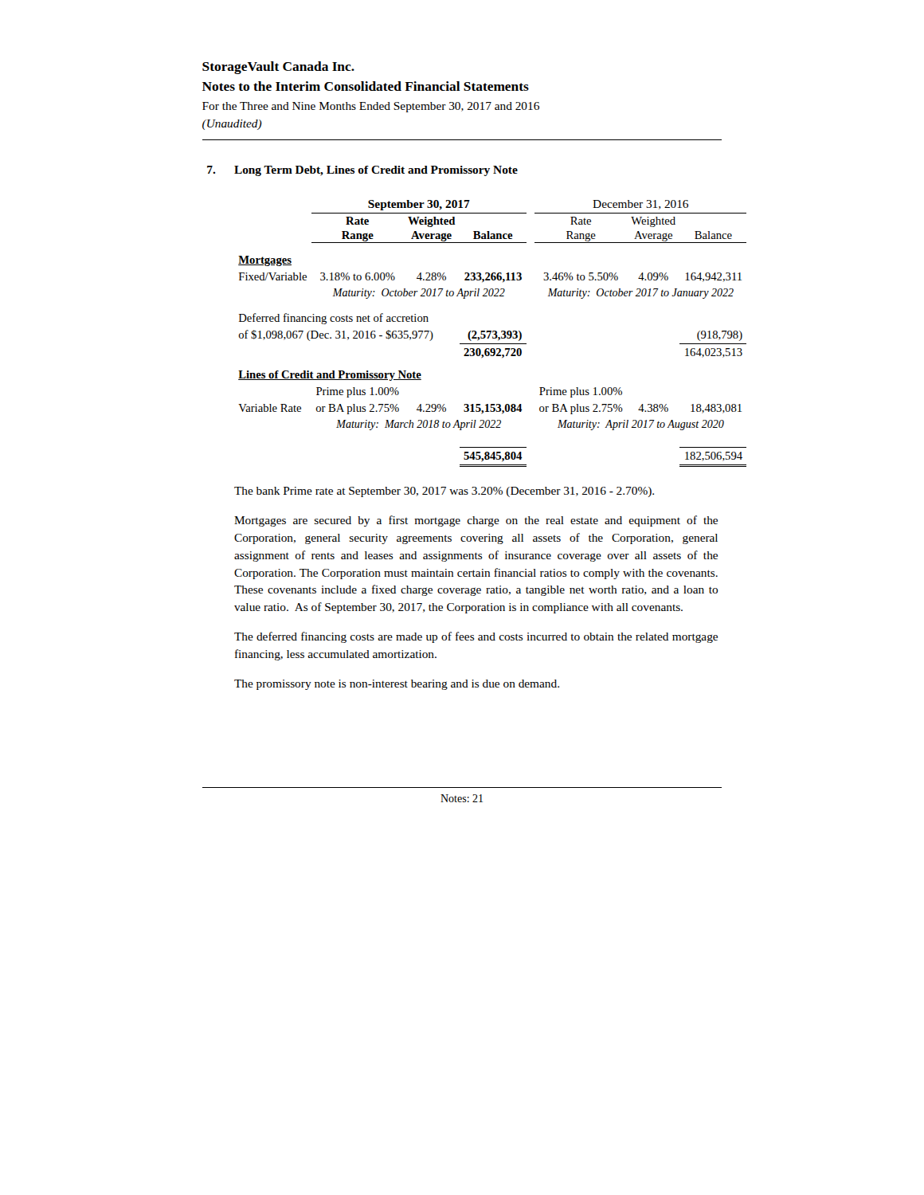StorageVault Canada Inc.
Notes to the Interim Consolidated Financial Statements
For the Three and Nine Months Ended September 30, 2017 and 2016
(Unaudited)
7. Long Term Debt, Lines of Credit and Promissory Note
| | September 30, 2017 | | December 31, 2016 |
| | Rate | Weighted | | | Rate | Weighted | |
| | Range | Average | Balance | | Range | Average | Balance |
| Mortgages | |
| Fixed/Variable | 3.18% to 6.00% | 4.28% | 233,266,113 | | 3.46% to 5.50% | 4.09% | 164,942,311 |
| | Maturity: October 2017 to April 2022 | | Maturity: October 2017 to January 2022 |
| Deferred financing costs net of accretion | | | |
| of $1,098,067 (Dec. 31, 2016 - $635,977) | (2,573,393) | | | (918,798) |
| | 230,692,720 | | | 164,023,513 |
| Lines of Credit and Promissory Note | |
| | Prime plus 1.00% | | | | Prime plus 1.00% | | |
| Variable Rate | or BA plus 2.75% | 4.29% | 315,153,084 | | or BA plus 2.75% | 4.38% | 18,483,081 |
| | Maturity: March 2018 to April 2022 | | Maturity: April 2017 to August 2020 |
| | 545,845,804 | | | 182,506,594 |
The bank Prime rate at September 30, 2017 was 3.20% (December 31, 2016 - 2.70%).
Mortgages are secured by a first mortgage charge on the real estate and equipment of the Corporation, general security agreements covering all assets of the Corporation, general assignment of rents and leases and assignments of insurance coverage over all assets of the Corporation. The Corporation must maintain certain financial ratios to comply with the covenants. These covenants include a fixed charge coverage ratio, a tangible net worth ratio, and a loan to value ratio. As of September 30, 2017, the Corporation is in compliance with all covenants.
The deferred financing costs are made up of fees and costs incurred to obtain the related mortgage financing, less accumulated amortization.
The promissory note is non-interest bearing and is due on demand.
Notes: 21